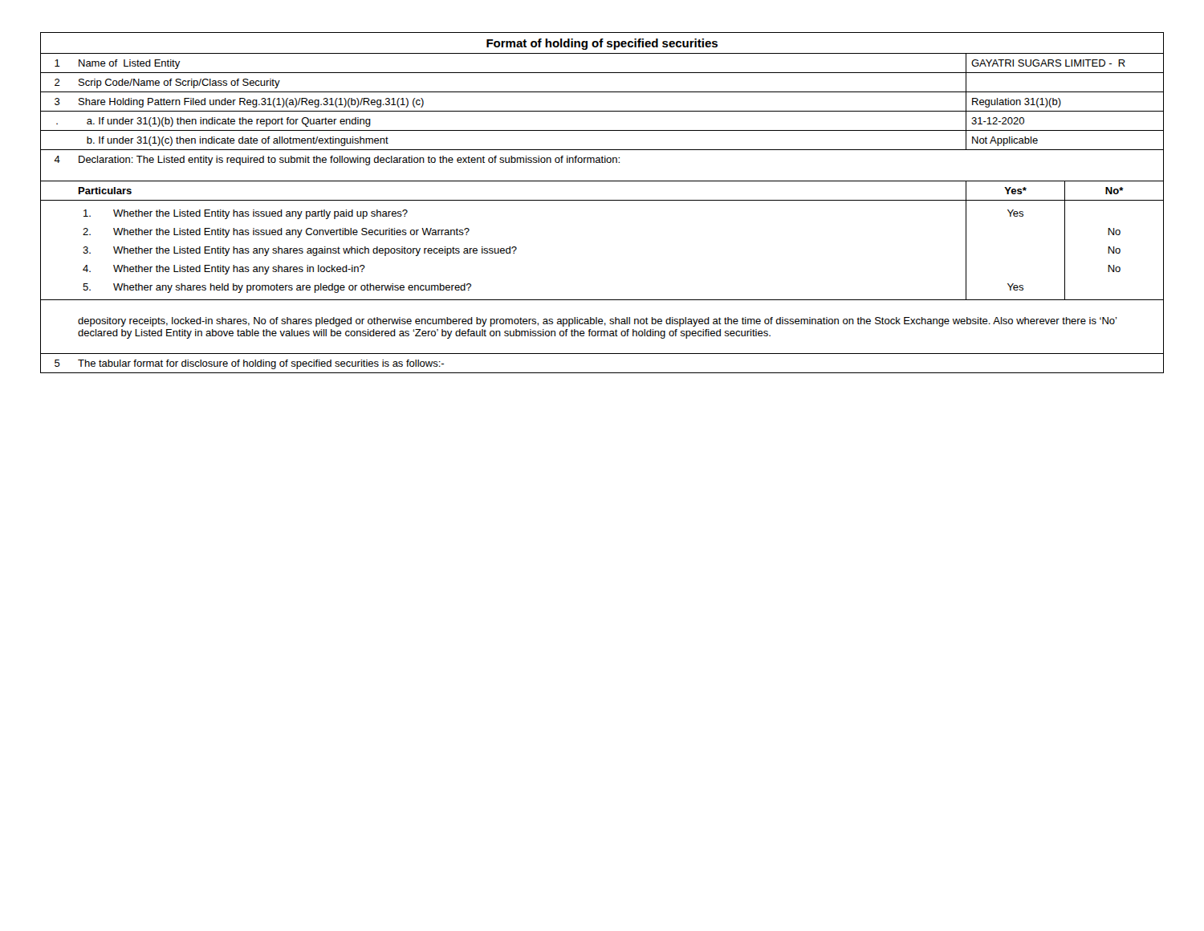| Format of holding of specified securities |
| 1 | Name of Listed Entity | GAYATRI SUGARS LIMITED - R |
| 2 | Scrip Code/Name of Scrip/Class of Security | |
| 3 | Share Holding Pattern Filed under Reg.31(1)(a)/Reg.31(1)(b)/Reg.31(1) (c) | Regulation 31(1)(b) |
| . | a. If under 31(1)(b) then indicate the report for Quarter ending | 31-12-2020 |
| | b. If under 31(1)(c) then indicate date of allotment/extinguishment | Not Applicable |
| 4 | Declaration: The Listed entity is required to submit the following declaration to the extent of submission of information: |
| | Particulars | Yes* | No* |
| | / 1. / Whether the Listed Entity has issued any partly paid up shares? / / 2. / Whether the Listed Entity has issued any Convertible Securities or Warrants? / / 3. / Whether the Listed Entity has any shares against which depository receipts are issued? / / 4. / Whether the Listed Entity has any shares in locked-in? / / 5. / Whether any shares held by promoters are pledge or otherwise encumbered? / | / Yes / / Yes / | / No / / No / / No / |
| | depository receipts, locked-in shares, No of shares pledged or otherwise encumbered by promoters, as applicable, shall not be displayed at the time of dissemination on the Stock Exchange website. Also wherever there is ‘No’ declared by Listed Entity in above table the values will be considered as ‘Zero’ by default on submission of the format of holding of specified securities. |
| 5 | The tabular format for disclosure of holding of specified securities is as follows:- |